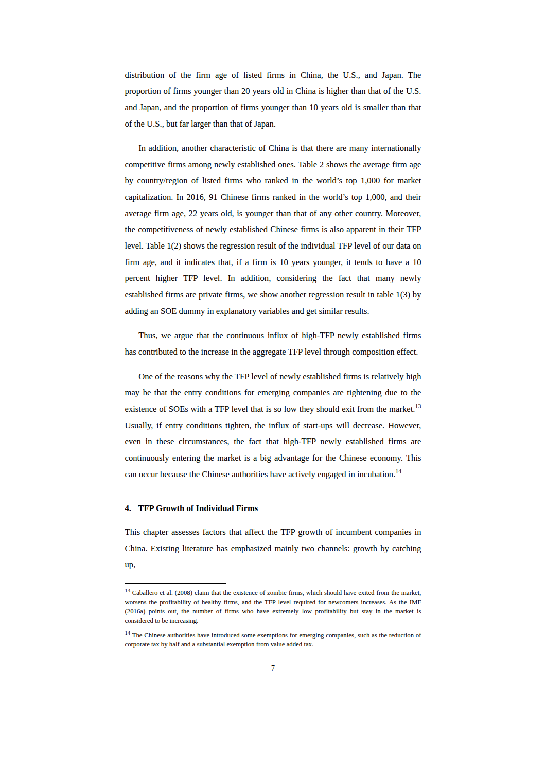distribution of the firm age of listed firms in China, the U.S., and Japan. The proportion of firms younger than 20 years old in China is higher than that of the U.S. and Japan, and the proportion of firms younger than 10 years old is smaller than that of the U.S., but far larger than that of Japan.
In addition, another characteristic of China is that there are many internationally competitive firms among newly established ones. Table 2 shows the average firm age by country/region of listed firms who ranked in the world’s top 1,000 for market capitalization. In 2016, 91 Chinese firms ranked in the world’s top 1,000, and their average firm age, 22 years old, is younger than that of any other country. Moreover, the competitiveness of newly established Chinese firms is also apparent in their TFP level. Table 1(2) shows the regression result of the individual TFP level of our data on firm age, and it indicates that, if a firm is 10 years younger, it tends to have a 10 percent higher TFP level. In addition, considering the fact that many newly established firms are private firms, we show another regression result in table 1(3) by adding an SOE dummy in explanatory variables and get similar results.
Thus, we argue that the continuous influx of high-TFP newly established firms has contributed to the increase in the aggregate TFP level through composition effect.
One of the reasons why the TFP level of newly established firms is relatively high may be that the entry conditions for emerging companies are tightening due to the existence of SOEs with a TFP level that is so low they should exit from the market.13 Usually, if entry conditions tighten, the influx of start-ups will decrease. However, even in these circumstances, the fact that high-TFP newly established firms are continuously entering the market is a big advantage for the Chinese economy. This can occur because the Chinese authorities have actively engaged in incubation.14
4. TFP Growth of Individual Firms
This chapter assesses factors that affect the TFP growth of incumbent companies in China. Existing literature has emphasized mainly two channels: growth by catching up,
13 Caballero et al. (2008) claim that the existence of zombie firms, which should have exited from the market, worsens the profitability of healthy firms, and the TFP level required for newcomers increases. As the IMF (2016a) points out, the number of firms who have extremely low profitability but stay in the market is considered to be increasing.
14 The Chinese authorities have introduced some exemptions for emerging companies, such as the reduction of corporate tax by half and a substantial exemption from value added tax.
7